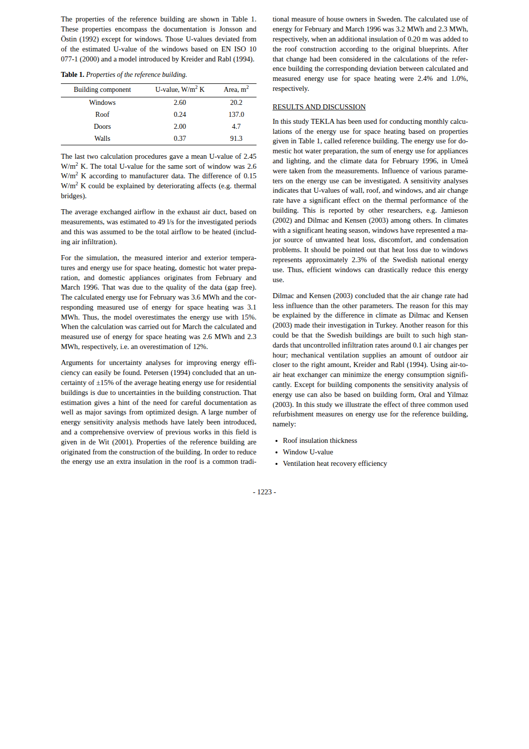The properties of the reference building are shown in Table 1. These properties encompass the documentation is Jonsson and Östin (1992) except for windows. Those U-values deviated from of the estimated U-value of the windows based on EN ISO 10 077-1 (2000) and a model introduced by Kreider and Rabl (1994).
Table 1. Properties of the reference building.
| Building component | U-value, W/m 2 K | Area, m 2 |
| --- | --- | --- |
| Windows | 2.60 | 20.2 |
| Roof | 0.24 | 137.0 |
| Doors | 2.00 | 4.7 |
| Walls | 0.37 | 91.3 |
The last two calculation procedures gave a mean U-value of 2.45 W/m2 K. The total U-value for the same sort of window was 2.6 W/m2 K according to manufacturer data. The difference of 0.15 W/m2 K could be explained by deteriorating affects (e.g. thermal bridges).
The average exchanged airflow in the exhaust air duct, based on measurements, was estimated to 49 l/s for the investigated periods and this was assumed to be the total airflow to be heated (including air infiltration).
For the simulation, the measured interior and exterior temperatures and energy use for space heating, domestic hot water preparation, and domestic appliances originates from February and March 1996. That was due to the quality of the data (gap free). The calculated energy use for February was 3.6 MWh and the corresponding measured use of energy for space heating was 3.1 MWh. Thus, the model overestimates the energy use with 15%. When the calculation was carried out for March the calculated and measured use of energy for space heating was 2.6 MWh and 2.3 MWh, respectively, i.e. an overestimation of 12%.
Arguments for uncertainty analyses for improving energy efficiency can easily be found. Petersen (1994) concluded that an uncertainty of ±15% of the average heating energy use for residential buildings is due to uncertainties in the building construction. That estimation gives a hint of the need for careful documentation as well as major savings from optimized design. A large number of energy sensitivity analysis methods have lately been introduced, and a comprehensive overview of previous works in this field is given in de Wit (2001). Properties of the reference building are originated from the construction of the building. In order to reduce the energy use an extra insulation in the roof is a common traditional measure of house owners in Sweden. The calculated use of energy for February and March 1996 was 3.2 MWh and 2.3 MWh, respectively, when an additional insulation of 0.20 m was added to the roof construction according to the original blueprints. After that change had been considered in the calculations of the reference building the corresponding deviation between calculated and measured energy use for space heating were 2.4% and 1.0%, respectively.
Results and Discussion
In this study TEKLA has been used for conducting monthly calculations of the energy use for space heating based on properties given in Table 1, called reference building. The energy use for domestic hot water preparation, the sum of energy use for appliances and lighting, and the climate data for February 1996, in Umeå were taken from the measurements. Influence of various parameters on the energy use can be investigated. A sensitivity analyses indicates that U-values of wall, roof, and windows, and air change rate have a significant effect on the thermal performance of the building. This is reported by other researchers, e.g. Jamieson (2002) and Dilmac and Kensen (2003) among others. In climates with a significant heating season, windows have represented a major source of unwanted heat loss, discomfort, and condensation problems. It should be pointed out that heat loss due to windows represents approximately 2.3% of the Swedish national energy use. Thus, efficient windows can drastically reduce this energy use.
Dilmac and Kensen (2003) concluded that the air change rate had less influence than the other parameters. The reason for this may be explained by the difference in climate as Dilmac and Kensen (2003) made their investigation in Turkey. Another reason for this could be that the Swedish buildings are built to such high standards that uncontrolled infiltration rates around 0.1 air changes per hour; mechanical ventilation supplies an amount of outdoor air closer to the right amount, Kreider and Rabl (1994). Using air-to-air heat exchanger can minimize the energy consumption significantly. Except for building components the sensitivity analysis of energy use can also be based on building form, Oral and Yilmaz (2003). In this study we illustrate the effect of three common used refurbishment measures on energy use for the reference building, namely:
Roof insulation thickness
Window U-value
Ventilation heat recovery efficiency
- 1223 -